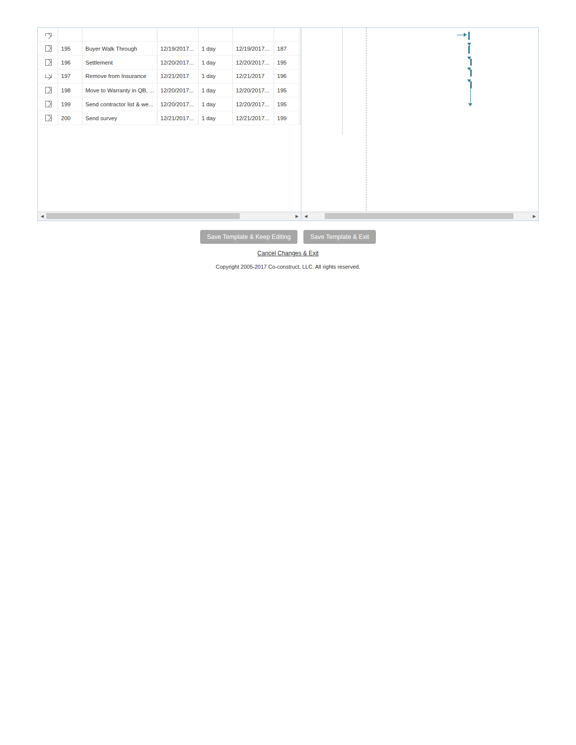| | 195 | Buyer Walk Through | 12/19/2017... | 1 day | 12/19/2017... | 187 | |
| | 196 | Settlement | 12/20/2017... | 1 day | 12/20/2017... | 195 | |
| | 197 | Remove from Insurance | 12/21/2017 | 1 day | 12/21/2017 | 196 | |
| | 198 | Move to Warranty in QB, ... | 12/20/2017... | 1 day | 12/20/2017... | 195 | |
| | 199 | Send contractor list & we... | 12/20/2017... | 1 day | 12/20/2017... | 195 | |
| | 200 | Send survey | 12/21/2017... | 1 day | 12/21/2017... | 199 | |
◀
▶
◀
▶
Save Template & Keep Editing Save Template & Exit
Cancel Changes & Exit
Copyright 2005-2017 Co-construct, LLC. All rights reserved.